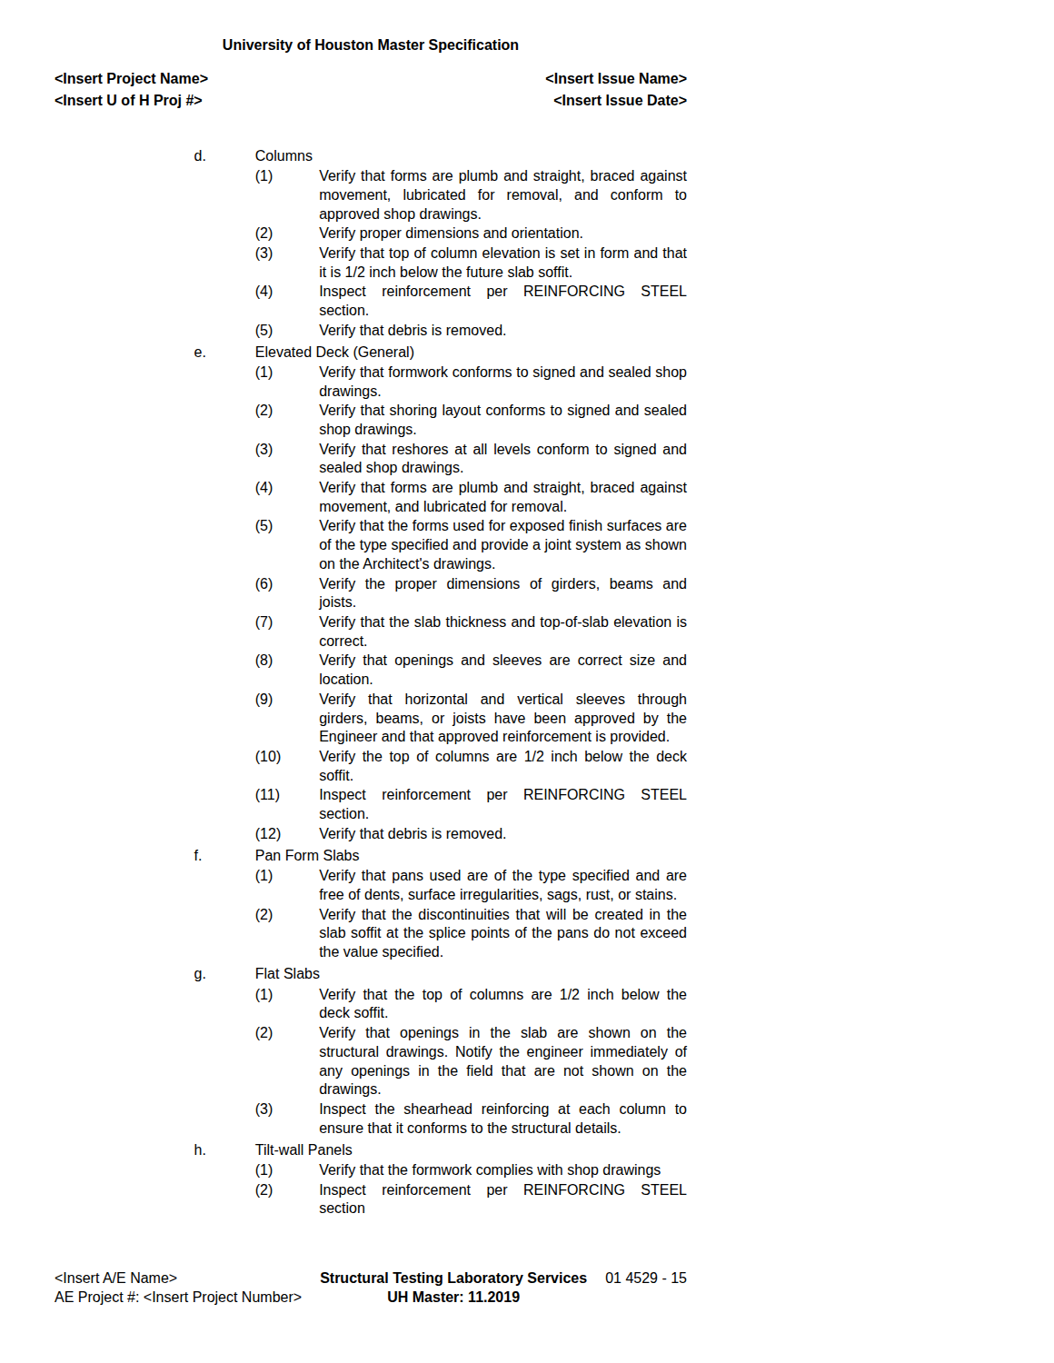University of Houston Master Specification
<Insert Project Name> <Insert Issue Name>
<Insert U of H Proj #> <Insert Issue Date>
d. Columns
(1) Verify that forms are plumb and straight, braced against movement, lubricated for removal, and conform to approved shop drawings.
(2) Verify proper dimensions and orientation.
(3) Verify that top of column elevation is set in form and that it is 1/2 inch below the future slab soffit.
(4) Inspect reinforcement per REINFORCING STEEL section.
(5) Verify that debris is removed.
e. Elevated Deck (General)
(1) Verify that formwork conforms to signed and sealed shop drawings.
(2) Verify that shoring layout conforms to signed and sealed shop drawings.
(3) Verify that reshores at all levels conform to signed and sealed shop drawings.
(4) Verify that forms are plumb and straight, braced against movement, and lubricated for removal.
(5) Verify that the forms used for exposed finish surfaces are of the type specified and provide a joint system as shown on the Architect's drawings.
(6) Verify the proper dimensions of girders, beams and joists.
(7) Verify that the slab thickness and top-of-slab elevation is correct.
(8) Verify that openings and sleeves are correct size and location.
(9) Verify that horizontal and vertical sleeves through girders, beams, or joists have been approved by the Engineer and that approved reinforcement is provided.
(10) Verify the top of columns are 1/2 inch below the deck soffit.
(11) Inspect reinforcement per REINFORCING STEEL section.
(12) Verify that debris is removed.
f. Pan Form Slabs
(1) Verify that pans used are of the type specified and are free of dents, surface irregularities, sags, rust, or stains.
(2) Verify that the discontinuities that will be created in the slab soffit at the splice points of the pans do not exceed the value specified.
g. Flat Slabs
(1) Verify that the top of columns are 1/2 inch below the deck soffit.
(2) Verify that openings in the slab are shown on the structural drawings. Notify the engineer immediately of any openings in the field that are not shown on the drawings.
(3) Inspect the shearhead reinforcing at each column to ensure that it conforms to the structural details.
h. Tilt-wall Panels
(1) Verify that the formwork complies with shop drawings
(2) Inspect reinforcement per REINFORCING STEEL section
<Insert A/E Name>
AE Project #: <Insert Project Number>
Structural Testing Laboratory Services
UH Master: 11.2019
01 4529 - 15